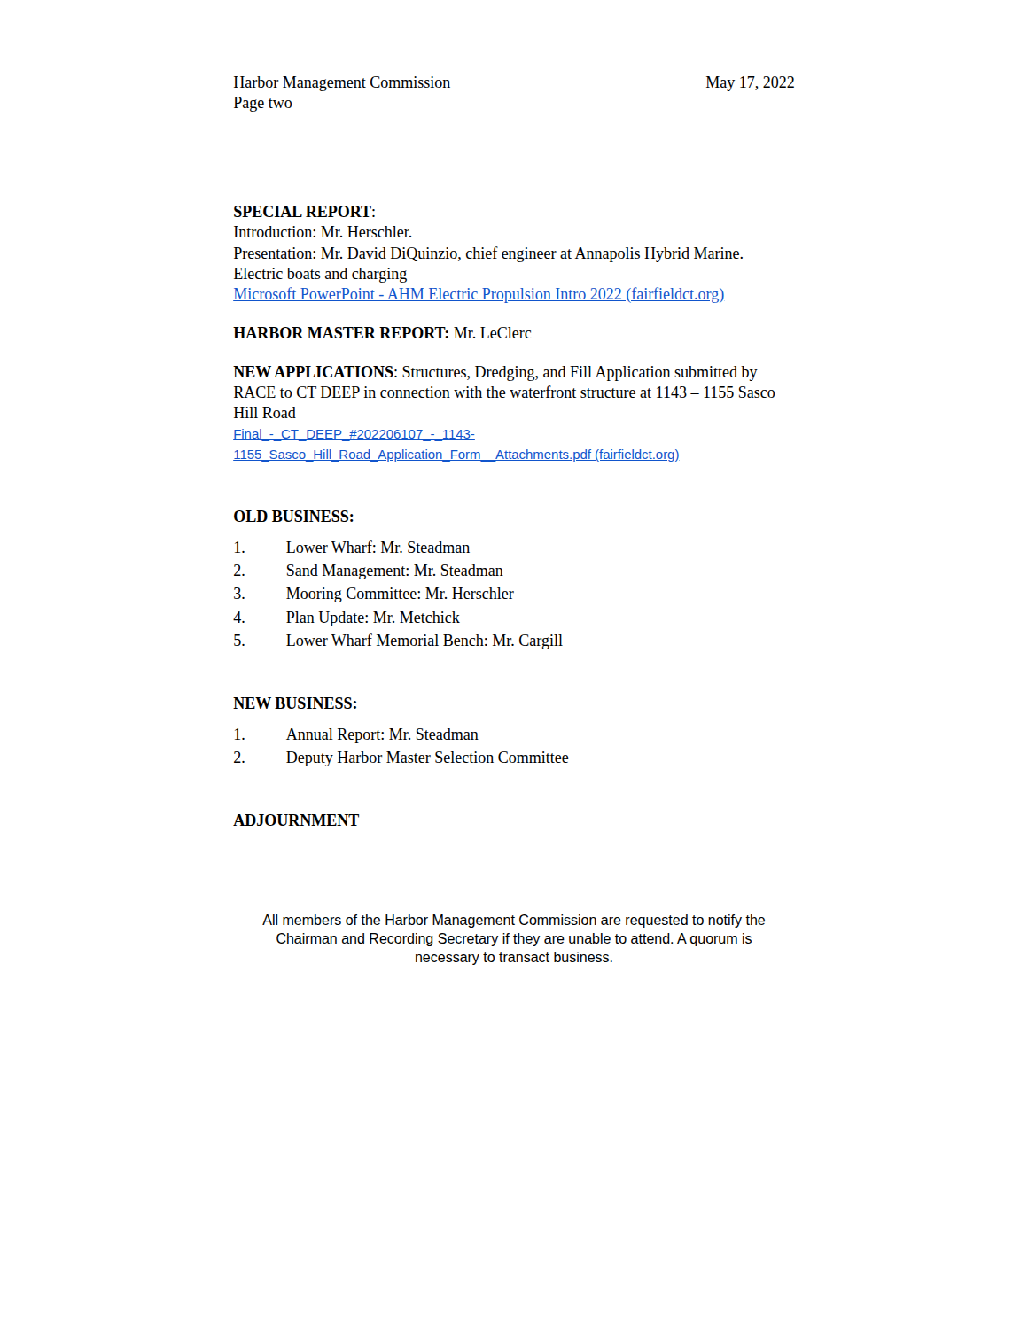Harbor Management Commission
Page two
May 17, 2022
SPECIAL REPORT:
Introduction: Mr. Herschler.
Presentation: Mr. David DiQuinzio, chief engineer at Annapolis Hybrid Marine. Electric boats and charging
Microsoft PowerPoint - AHM Electric Propulsion Intro 2022 (fairfieldct.org)
HARBOR MASTER REPORT: Mr. LeClerc
NEW APPLICATIONS: Structures, Dredging, and Fill Application submitted by RACE to CT DEEP in connection with the waterfront structure at 1143 – 1155 Sasco Hill Road
Final_-_CT_DEEP_#202206107_-_1143-1155_Sasco_Hill_Road_Application_Form__Attachments.pdf (fairfieldct.org)
OLD BUSINESS:
1. Lower Wharf: Mr. Steadman
2. Sand Management: Mr. Steadman
3. Mooring Committee: Mr. Herschler
4. Plan Update: Mr. Metchick
5. Lower Wharf Memorial Bench: Mr. Cargill
NEW BUSINESS:
1. Annual Report: Mr. Steadman
2. Deputy Harbor Master Selection Committee
ADJOURNMENT
All members of the Harbor Management Commission are requested to notify the Chairman and Recording Secretary if they are unable to attend. A quorum is necessary to transact business.